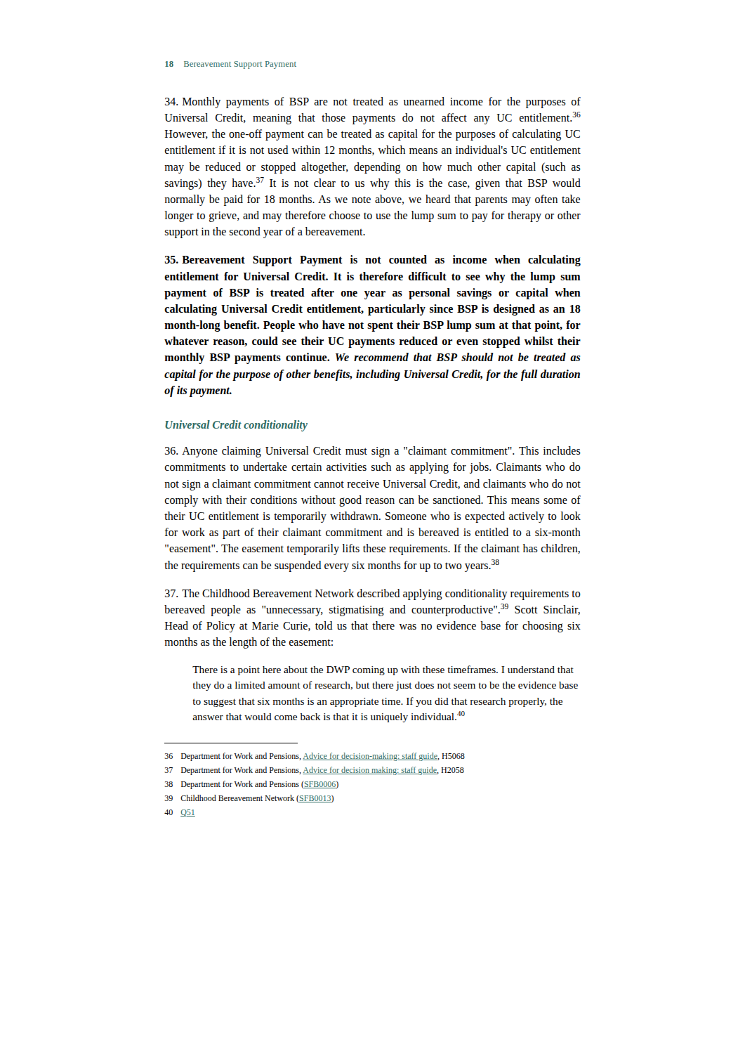18 Bereavement Support Payment
34. Monthly payments of BSP are not treated as unearned income for the purposes of Universal Credit, meaning that those payments do not affect any UC entitlement.36 However, the one-off payment can be treated as capital for the purposes of calculating UC entitlement if it is not used within 12 months, which means an individual's UC entitlement may be reduced or stopped altogether, depending on how much other capital (such as savings) they have.37 It is not clear to us why this is the case, given that BSP would normally be paid for 18 months. As we note above, we heard that parents may often take longer to grieve, and may therefore choose to use the lump sum to pay for therapy or other support in the second year of a bereavement.
35. Bereavement Support Payment is not counted as income when calculating entitlement for Universal Credit. It is therefore difficult to see why the lump sum payment of BSP is treated after one year as personal savings or capital when calculating Universal Credit entitlement, particularly since BSP is designed as an 18 month-long benefit. People who have not spent their BSP lump sum at that point, for whatever reason, could see their UC payments reduced or even stopped whilst their monthly BSP payments continue. We recommend that BSP should not be treated as capital for the purpose of other benefits, including Universal Credit, for the full duration of its payment.
Universal Credit conditionality
36. Anyone claiming Universal Credit must sign a "claimant commitment". This includes commitments to undertake certain activities such as applying for jobs. Claimants who do not sign a claimant commitment cannot receive Universal Credit, and claimants who do not comply with their conditions without good reason can be sanctioned. This means some of their UC entitlement is temporarily withdrawn. Someone who is expected actively to look for work as part of their claimant commitment and is bereaved is entitled to a six-month "easement". The easement temporarily lifts these requirements. If the claimant has children, the requirements can be suspended every six months for up to two years.38
37. The Childhood Bereavement Network described applying conditionality requirements to bereaved people as "unnecessary, stigmatising and counterproductive".39 Scott Sinclair, Head of Policy at Marie Curie, told us that there was no evidence base for choosing six months as the length of the easement:
There is a point here about the DWP coming up with these timeframes. I understand that they do a limited amount of research, but there just does not seem to be the evidence base to suggest that six months is an appropriate time. If you did that research properly, the answer that would come back is that it is uniquely individual.40
36 Department for Work and Pensions, Advice for decision-making: staff guide, H5068
37 Department for Work and Pensions, Advice for decision making: staff guide, H2058
38 Department for Work and Pensions (SFB0006)
39 Childhood Bereavement Network (SFB0013)
40 Q51